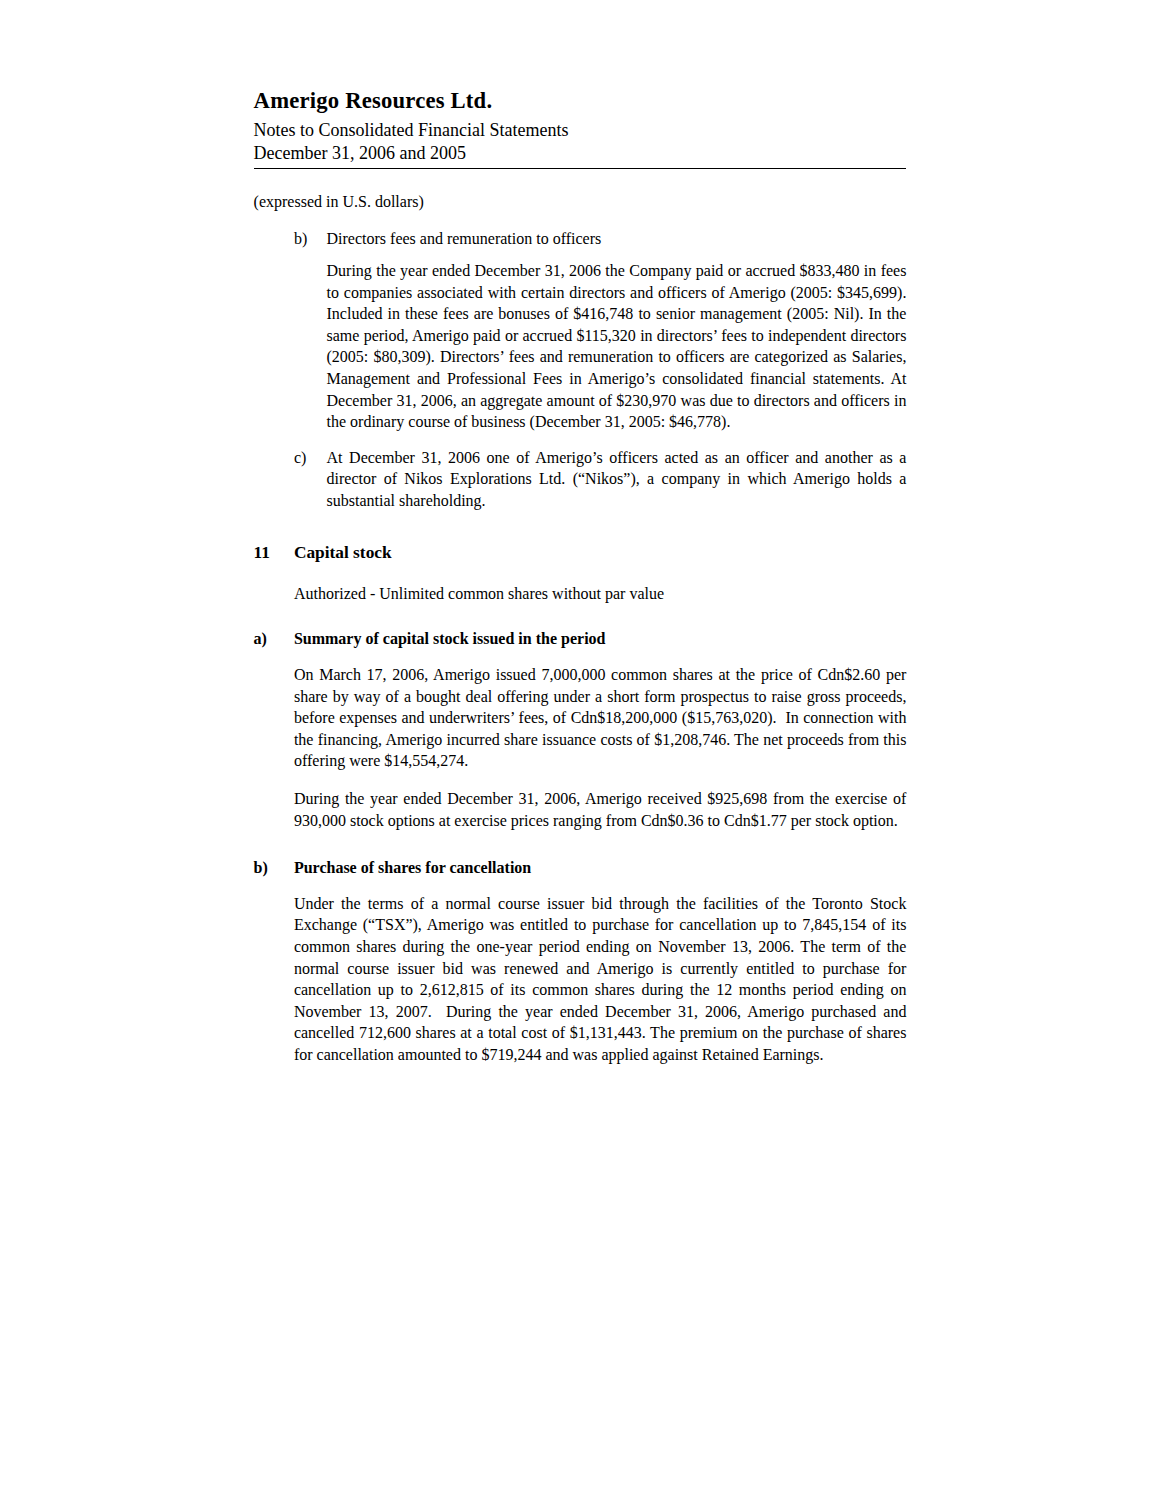Amerigo Resources Ltd.
Notes to Consolidated Financial Statements
December 31, 2006 and 2005
(expressed in U.S. dollars)
b)
Directors fees and remuneration to officers
During the year ended December 31, 2006 the Company paid or accrued $833,480 in fees to companies associated with certain directors and officers of Amerigo (2005: $345,699). Included in these fees are bonuses of $416,748 to senior management (2005: Nil). In the same period, Amerigo paid or accrued $115,320 in directors’ fees to independent directors (2005: $80,309). Directors’ fees and remuneration to officers are categorized as Salaries, Management and Professional Fees in Amerigo’s consolidated financial statements. At December 31, 2006, an aggregate amount of $230,970 was due to directors and officers in the ordinary course of business (December 31, 2005: $46,778).
c)
At December 31, 2006 one of Amerigo’s officers acted as an officer and another as a director of Nikos Explorations Ltd. (“Nikos”), a company in which Amerigo holds a substantial shareholding.
11
Capital stock
Authorized - Unlimited common shares without par value
a)
Summary of capital stock issued in the period
On March 17, 2006, Amerigo issued 7,000,000 common shares at the price of Cdn$2.60 per share by way of a bought deal offering under a short form prospectus to raise gross proceeds, before expenses and underwriters’ fees, of Cdn$18,200,000 ($15,763,020). In connection with the financing, Amerigo incurred share issuance costs of $1,208,746. The net proceeds from this offering were $14,554,274.
During the year ended December 31, 2006, Amerigo received $925,698 from the exercise of 930,000 stock options at exercise prices ranging from Cdn$0.36 to Cdn$1.77 per stock option.
b)
Purchase of shares for cancellation
Under the terms of a normal course issuer bid through the facilities of the Toronto Stock Exchange (“TSX”), Amerigo was entitled to purchase for cancellation up to 7,845,154 of its common shares during the one-year period ending on November 13, 2006. The term of the normal course issuer bid was renewed and Amerigo is currently entitled to purchase for cancellation up to 2,612,815 of its common shares during the 12 months period ending on November 13, 2007. During the year ended December 31, 2006, Amerigo purchased and cancelled 712,600 shares at a total cost of $1,131,443. The premium on the purchase of shares for cancellation amounted to $719,244 and was applied against Retained Earnings.